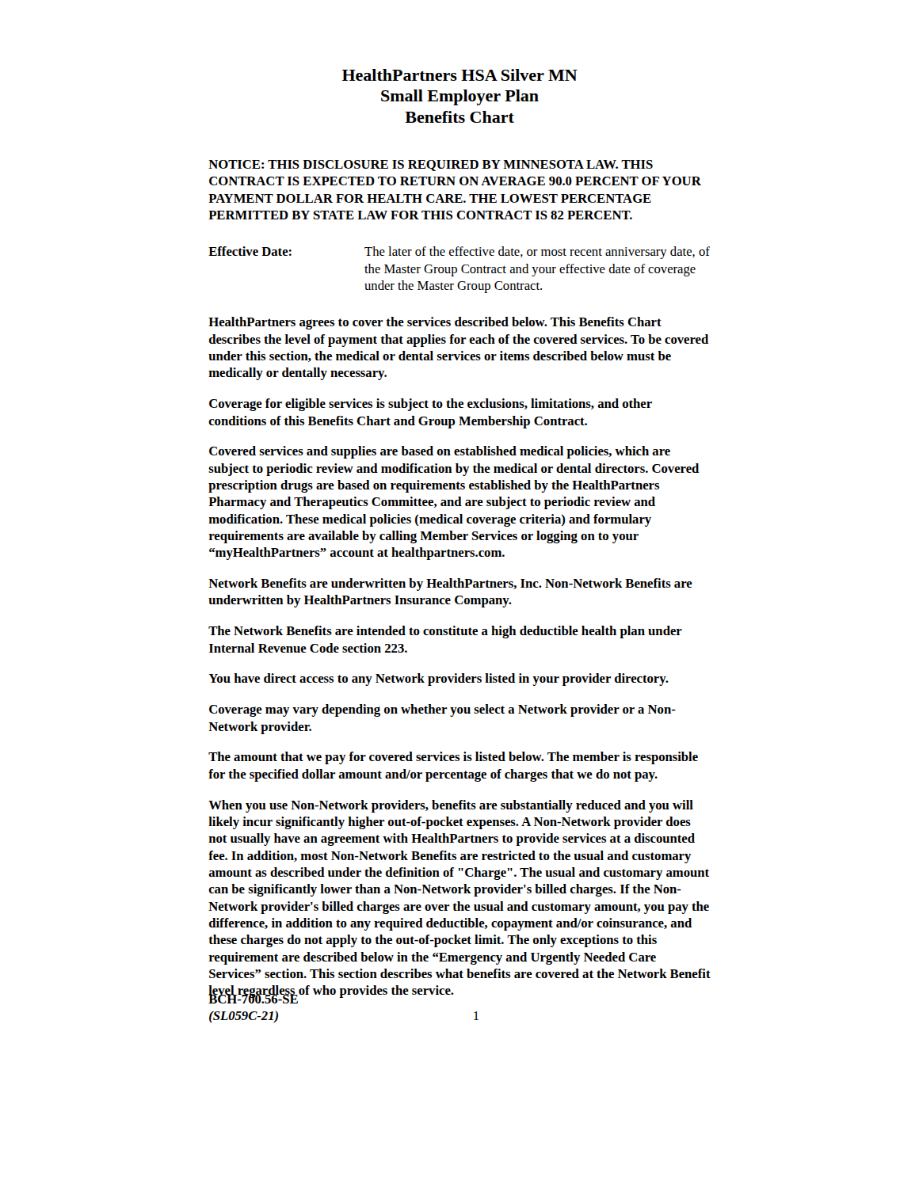HealthPartners HSA Silver MN
Small Employer Plan
Benefits Chart
NOTICE: THIS DISCLOSURE IS REQUIRED BY MINNESOTA LAW. THIS CONTRACT IS EXPECTED TO RETURN ON AVERAGE 90.0 PERCENT OF YOUR PAYMENT DOLLAR FOR HEALTH CARE. THE LOWEST PERCENTAGE PERMITTED BY STATE LAW FOR THIS CONTRACT IS 82 PERCENT.
Effective Date:
The later of the effective date, or most recent anniversary date, of the Master Group Contract and your effective date of coverage under the Master Group Contract.
HealthPartners agrees to cover the services described below. This Benefits Chart describes the level of payment that applies for each of the covered services. To be covered under this section, the medical or dental services or items described below must be medically or dentally necessary.
Coverage for eligible services is subject to the exclusions, limitations, and other conditions of this Benefits Chart and Group Membership Contract.
Covered services and supplies are based on established medical policies, which are subject to periodic review and modification by the medical or dental directors. Covered prescription drugs are based on requirements established by the HealthPartners Pharmacy and Therapeutics Committee, and are subject to periodic review and modification. These medical policies (medical coverage criteria) and formulary requirements are available by calling Member Services or logging on to your “myHealthPartners” account at healthpartners.com.
Network Benefits are underwritten by HealthPartners, Inc. Non-Network Benefits are underwritten by HealthPartners Insurance Company.
The Network Benefits are intended to constitute a high deductible health plan under Internal Revenue Code section 223.
You have direct access to any Network providers listed in your provider directory.
Coverage may vary depending on whether you select a Network provider or a Non-Network provider.
The amount that we pay for covered services is listed below. The member is responsible for the specified dollar amount and/or percentage of charges that we do not pay.
When you use Non-Network providers, benefits are substantially reduced and you will likely incur significantly higher out-of-pocket expenses. A Non-Network provider does not usually have an agreement with HealthPartners to provide services at a discounted fee. In addition, most Non-Network Benefits are restricted to the usual and customary amount as described under the definition of "Charge". The usual and customary amount can be significantly lower than a Non-Network provider's billed charges. If the Non-Network provider's billed charges are over the usual and customary amount, you pay the difference, in addition to any required deductible, copayment and/or coinsurance, and these charges do not apply to the out-of-pocket limit. The only exceptions to this requirement are described below in the “Emergency and Urgently Needed Care Services” section. This section describes what benefits are covered at the Network Benefit level regardless of who provides the service.
BCH-700.56-SE
(SL059C-21) 1